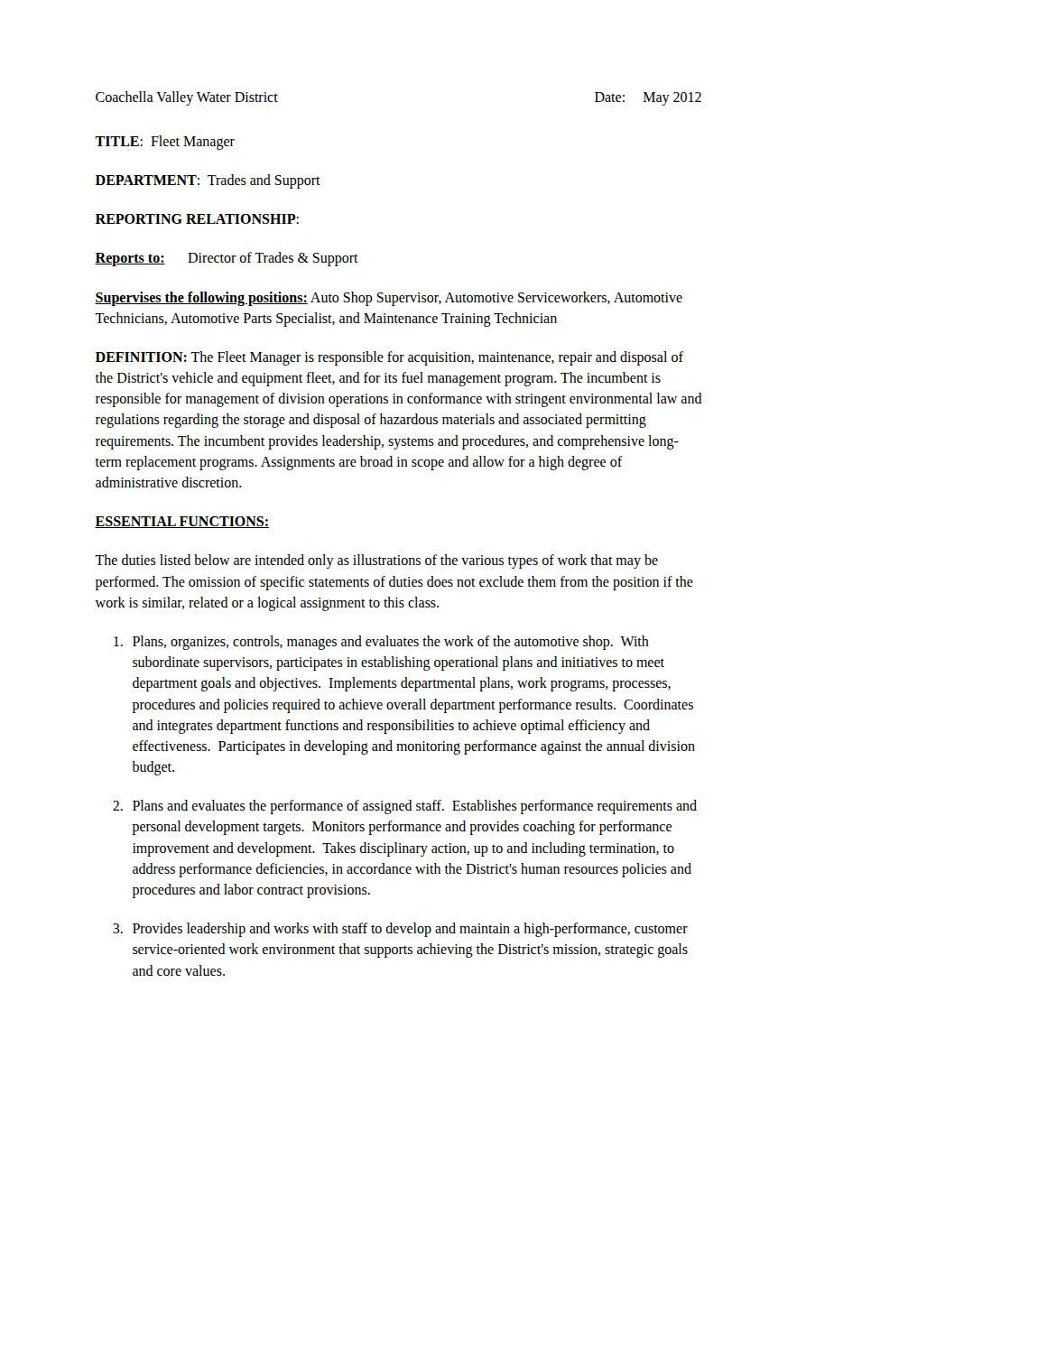Coachella Valley Water District Date: May 2012
TITLE: Fleet Manager
DEPARTMENT: Trades and Support
REPORTING RELATIONSHIP:
Reports to: Director of Trades & Support
Supervises the following positions: Auto Shop Supervisor, Automotive Serviceworkers, Automotive Technicians, Automotive Parts Specialist, and Maintenance Training Technician
DEFINITION: The Fleet Manager is responsible for acquisition, maintenance, repair and disposal of the District's vehicle and equipment fleet, and for its fuel management program. The incumbent is responsible for management of division operations in conformance with stringent environmental law and regulations regarding the storage and disposal of hazardous materials and associated permitting requirements. The incumbent provides leadership, systems and procedures, and comprehensive long-term replacement programs. Assignments are broad in scope and allow for a high degree of administrative discretion.
ESSENTIAL FUNCTIONS:
The duties listed below are intended only as illustrations of the various types of work that may be performed. The omission of specific statements of duties does not exclude them from the position if the work is similar, related or a logical assignment to this class.
Plans, organizes, controls, manages and evaluates the work of the automotive shop. With subordinate supervisors, participates in establishing operational plans and initiatives to meet department goals and objectives. Implements departmental plans, work programs, processes, procedures and policies required to achieve overall department performance results. Coordinates and integrates department functions and responsibilities to achieve optimal efficiency and effectiveness. Participates in developing and monitoring performance against the annual division budget.
Plans and evaluates the performance of assigned staff. Establishes performance requirements and personal development targets. Monitors performance and provides coaching for performance improvement and development. Takes disciplinary action, up to and including termination, to address performance deficiencies, in accordance with the District's human resources policies and procedures and labor contract provisions.
Provides leadership and works with staff to develop and maintain a high-performance, customer service-oriented work environment that supports achieving the District's mission, strategic goals and core values.